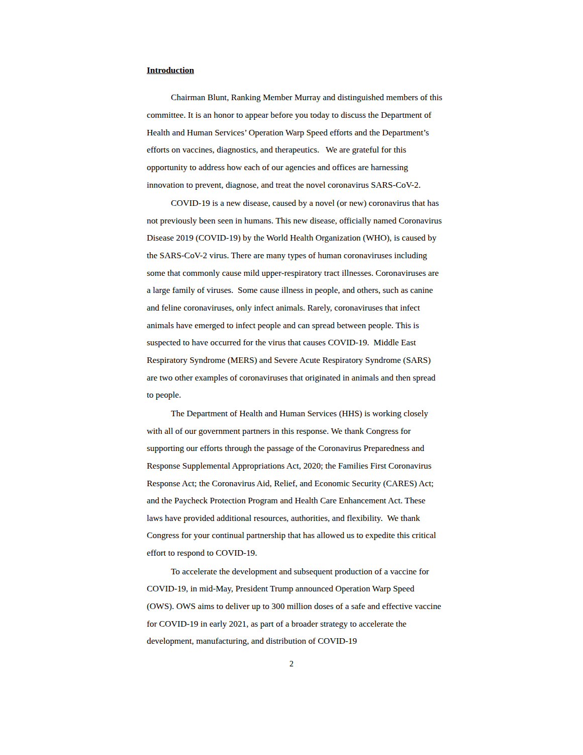Introduction
Chairman Blunt, Ranking Member Murray and distinguished members of this committee. It is an honor to appear before you today to discuss the Department of Health and Human Services’ Operation Warp Speed efforts and the Department’s efforts on vaccines, diagnostics, and therapeutics. We are grateful for this opportunity to address how each of our agencies and offices are harnessing innovation to prevent, diagnose, and treat the novel coronavirus SARS-CoV-2.
COVID-19 is a new disease, caused by a novel (or new) coronavirus that has not previously been seen in humans. This new disease, officially named Coronavirus Disease 2019 (COVID-19) by the World Health Organization (WHO), is caused by the SARS-CoV-2 virus. There are many types of human coronaviruses including some that commonly cause mild upper-respiratory tract illnesses. Coronaviruses are a large family of viruses. Some cause illness in people, and others, such as canine and feline coronaviruses, only infect animals. Rarely, coronaviruses that infect animals have emerged to infect people and can spread between people. This is suspected to have occurred for the virus that causes COVID-19. Middle East Respiratory Syndrome (MERS) and Severe Acute Respiratory Syndrome (SARS) are two other examples of coronaviruses that originated in animals and then spread to people.
The Department of Health and Human Services (HHS) is working closely with all of our government partners in this response. We thank Congress for supporting our efforts through the passage of the Coronavirus Preparedness and Response Supplemental Appropriations Act, 2020; the Families First Coronavirus Response Act; the Coronavirus Aid, Relief, and Economic Security (CARES) Act; and the Paycheck Protection Program and Health Care Enhancement Act. These laws have provided additional resources, authorities, and flexibility. We thank Congress for your continual partnership that has allowed us to expedite this critical effort to respond to COVID-19.
To accelerate the development and subsequent production of a vaccine for COVID-19, in mid-May, President Trump announced Operation Warp Speed (OWS). OWS aims to deliver up to 300 million doses of a safe and effective vaccine for COVID-19 in early 2021, as part of a broader strategy to accelerate the development, manufacturing, and distribution of COVID-19
2